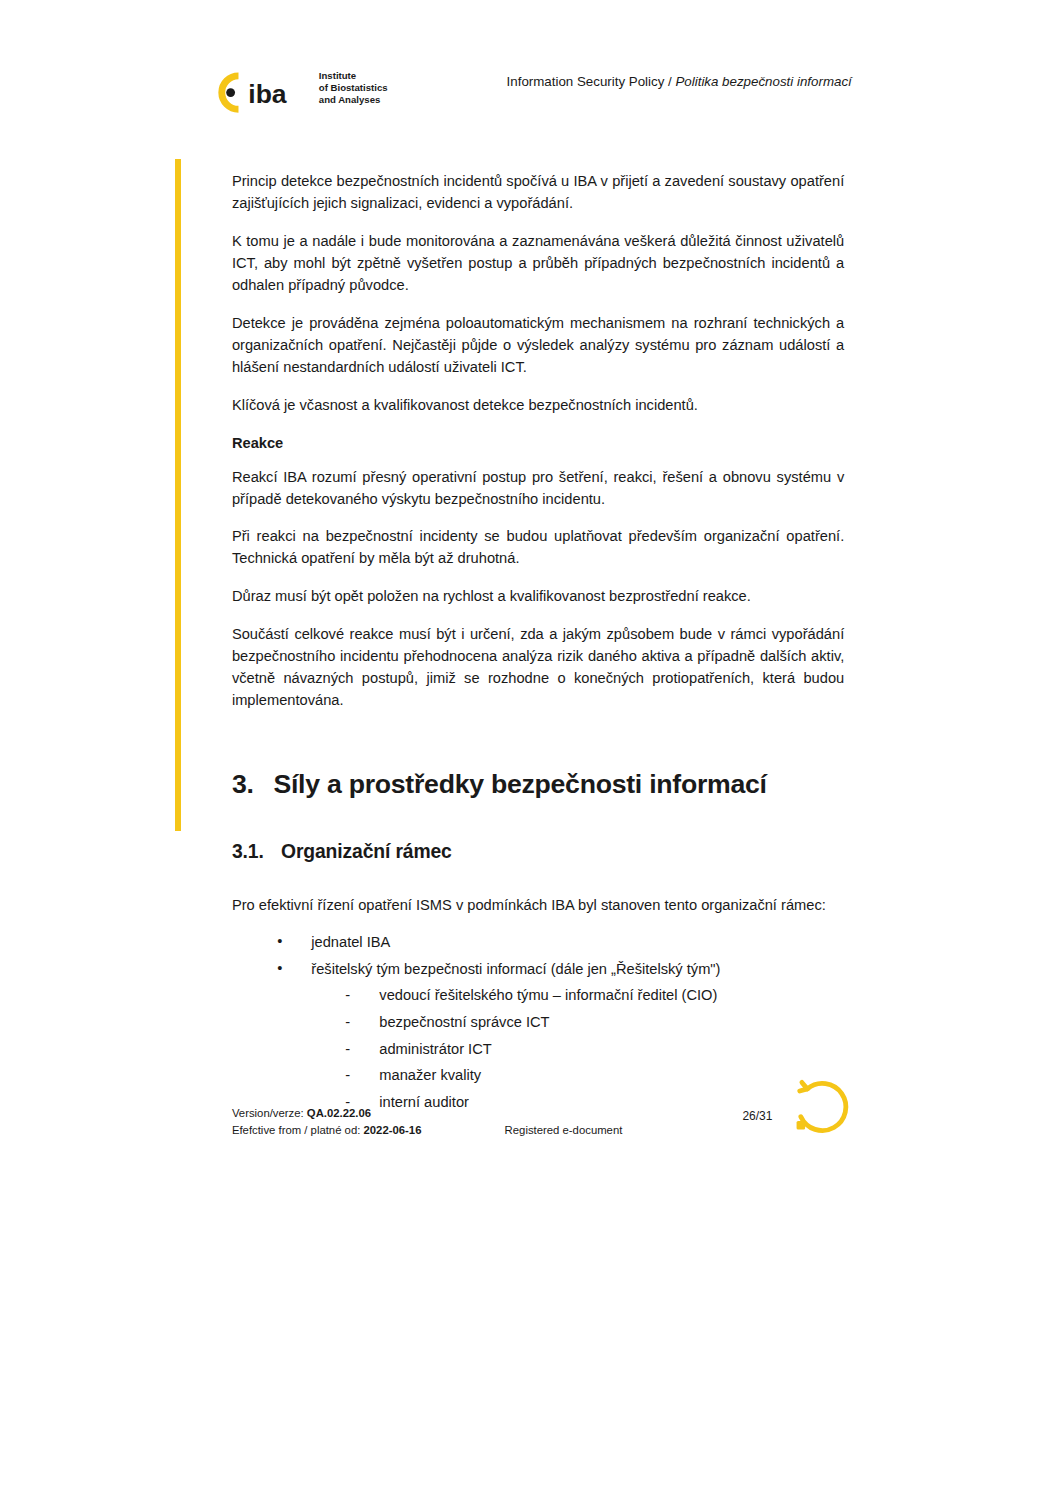iba
Institute
of Biostatistics
and Analyses
Information Security Policy / Politika bezpečnosti informací
Princip detekce bezpečnostních incidentů spočívá u IBA v přijetí a zavedení soustavy opatření zajišťujících jejich signalizaci, evidenci a vypořádání.
K tomu je a nadále i bude monitorována a zaznamenávána veškerá důležitá činnost uživatelů ICT, aby mohl být zpětně vyšetřen postup a průběh případných bezpečnostních incidentů a odhalen případný původce.
Detekce je prováděna zejména poloautomatickým mechanismem na rozhraní technických a organizačních opatření. Nejčastěji půjde o výsledek analýzy systému pro záznam událostí a hlášení nestandardních událostí uživateli ICT.
Klíčová je včasnost a kvalifikovanost detekce bezpečnostních incidentů.
Reakce
Reakcí IBA rozumí přesný operativní postup pro šetření, reakci, řešení a obnovu systému v případě detekovaného výskytu bezpečnostního incidentu.
Při reakci na bezpečnostní incidenty se budou uplatňovat především organizační opatření. Technická opatření by měla být až druhotná.
Důraz musí být opět položen na rychlost a kvalifikovanost bezprostřední reakce.
Součástí celkové reakce musí být i určení, zda a jakým způsobem bude v rámci vypořádání bezpečnostního incidentu přehodnocena analýza rizik daného aktiva a případně dalších aktiv, včetně návazných postupů, jimiž se rozhodne o konečných protiopatřeních, která budou implementována.
3. Síly a prostředky bezpečnosti informací
3.1. Organizační rámec
Pro efektivní řízení opatření ISMS v podmínkách IBA byl stanoven tento organizační rámec:
jednatel IBA
řešitelský tým bezpečnosti informací (dále jen „Řešitelský tým")
vedoucí řešitelského týmu – informační ředitel (CIO)
bezpečnostní správce ICT
administrátor ICT
manažer kvality
interní auditor
Version/verze: QA.02.22.06
Efefctive from / platné od: 2022-06-16 Registered e-document
26/31